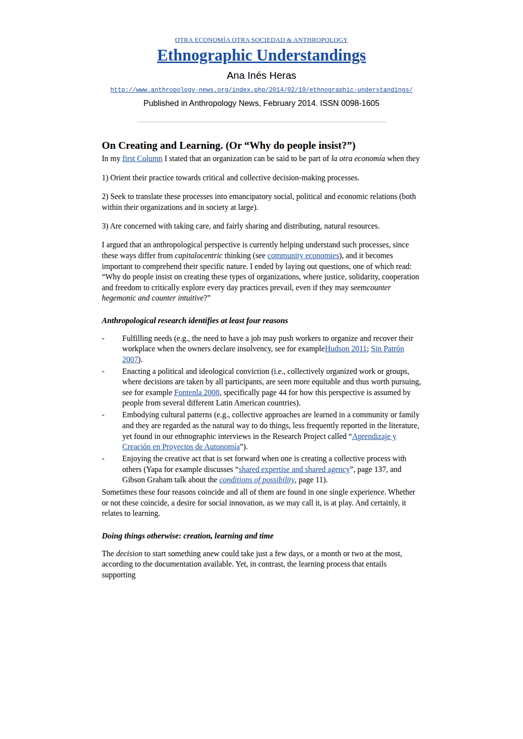Otra Economía Otra Sociedad & Anthropology
Ethnographic Understandings
Ana Inés Heras
http://www.anthropology-news.org/index.php/2014/02/19/ethnographic-understandings/
Published in Anthropology News, February 2014. ISSN 0098-1605
On Creating and Learning. (Or “Why do people insist?”)
In my first Column I stated that an organization can be said to be part of la otra economía when they
1) Orient their practice towards critical and collective decision-making processes.
2) Seek to translate these processes into emancipatory social, political and economic relations (both within their organizations and in society at large).
3) Are concerned with taking care, and fairly sharing and distributing, natural resources.
I argued that an anthropological perspective is currently helping understand such processes, since these ways differ from capitalocentric thinking (see community economies), and it becomes important to comprehend their specific nature. I ended by laying out questions, one of which read: “Why do people insist on creating these types of organizations, where justice, solidarity, cooperation and freedom to critically explore every day practices prevail, even if they may seemcounter hegemonic and counter intuitive?”
Anthropological research identifies at least four reasons
Fulfilling needs (e.g., the need to have a job may push workers to organize and recover their workplace when the owners declare insolvency, see for exampleHudson 2011; Sin Patrón 2007).
Enacting a political and ideological conviction (i.e., collectively organized work or groups, where decisions are taken by all participants, are seen more equitable and thus worth pursuing, see for example Fontenla 2008, specifically page 44 for how this perspective is assumed by people from several different Latin American countries).
Embodying cultural patterns (e.g., collective approaches are learned in a community or family and they are regarded as the natural way to do things, less frequently reported in the literature, yet found in our ethnographic interviews in the Research Project called “Aprendizaje y Creación en Proyectos de Autonomía”).
Enjoying the creative act that is set forward when one is creating a collective process with others (Yapa for example discusses “shared expertise and shared agency”, page 137, and Gibson Graham talk about the conditions of possibility, page 11).
Sometimes these four reasons coincide and all of them are found in one single experience. Whether or not these coincide, a desire for social innovation, as we may call it, is at play. And certainly, it relates to learning.
Doing things otherwise: creation, learning and time
The decision to start something anew could take just a few days, or a month or two at the most, according to the documentation available. Yet, in contrast, the learning process that entails supporting